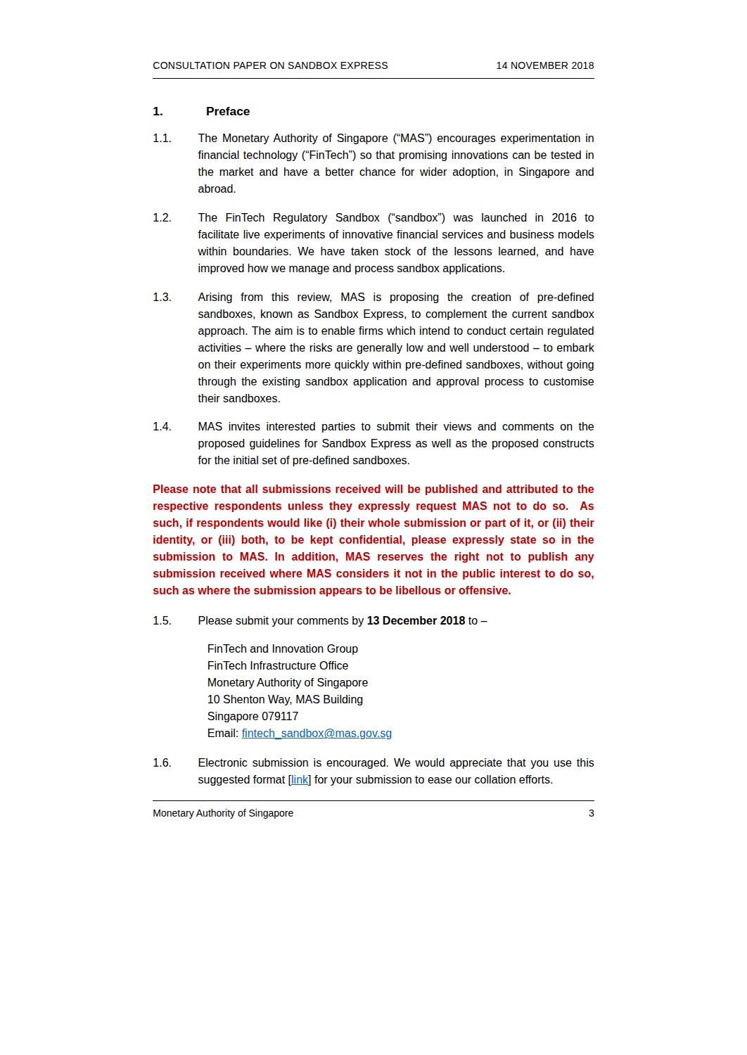Consultation Paper on Sandbox Express 14 November 2018
1. Preface
1.1. The Monetary Authority of Singapore (“MAS”) encourages experimentation in financial technology (“FinTech”) so that promising innovations can be tested in the market and have a better chance for wider adoption, in Singapore and abroad.
1.2. The FinTech Regulatory Sandbox (“sandbox”) was launched in 2016 to facilitate live experiments of innovative financial services and business models within boundaries. We have taken stock of the lessons learned, and have improved how we manage and process sandbox applications.
1.3. Arising from this review, MAS is proposing the creation of pre-defined sandboxes, known as Sandbox Express, to complement the current sandbox approach. The aim is to enable firms which intend to conduct certain regulated activities – where the risks are generally low and well understood – to embark on their experiments more quickly within pre-defined sandboxes, without going through the existing sandbox application and approval process to customise their sandboxes.
1.4. MAS invites interested parties to submit their views and comments on the proposed guidelines for Sandbox Express as well as the proposed constructs for the initial set of pre-defined sandboxes.
Please note that all submissions received will be published and attributed to the respective respondents unless they expressly request MAS not to do so. As such, if respondents would like (i) their whole submission or part of it, or (ii) their identity, or (iii) both, to be kept confidential, please expressly state so in the submission to MAS. In addition, MAS reserves the right not to publish any submission received where MAS considers it not in the public interest to do so, such as where the submission appears to be libellous or offensive.
1.5. Please submit your comments by 13 December 2018 to –
FinTech and Innovation Group
FinTech Infrastructure Office
Monetary Authority of Singapore
10 Shenton Way, MAS Building
Singapore 079117
Email: fintech_sandbox@mas.gov.sg
1.6. Electronic submission is encouraged. We would appreciate that you use this suggested format [link] for your submission to ease our collation efforts.
Monetary Authority of Singapore 3